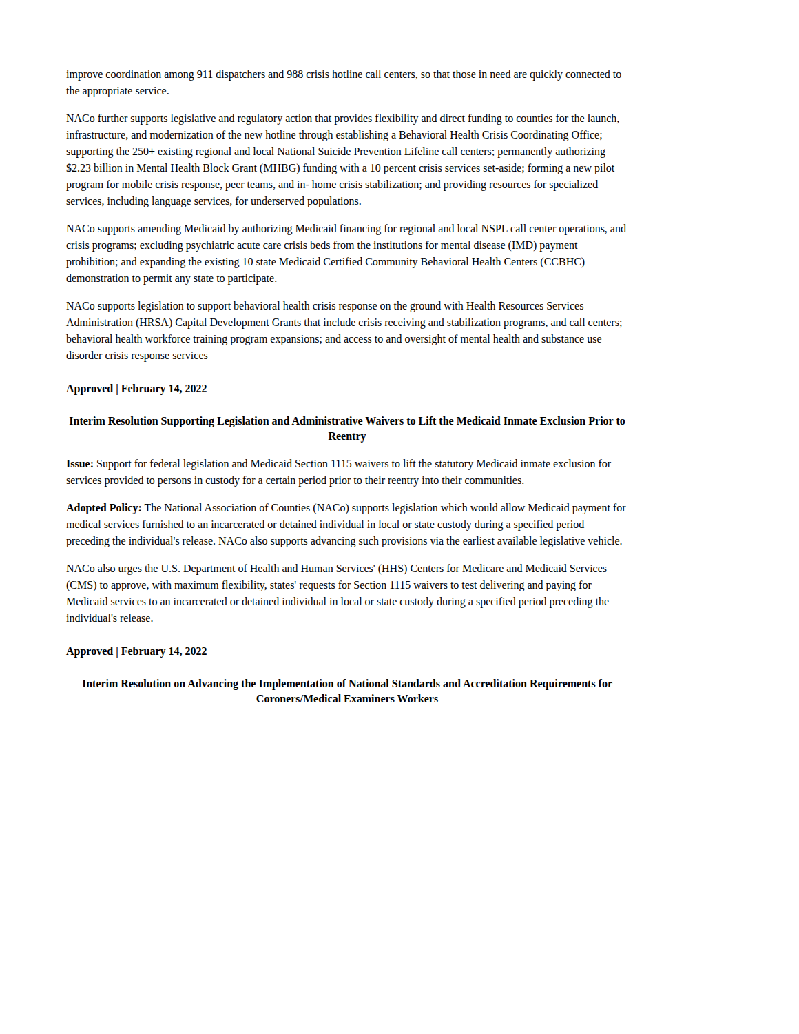improve coordination among 911 dispatchers and 988 crisis hotline call centers, so that those in need are quickly connected to the appropriate service.
NACo further supports legislative and regulatory action that provides flexibility and direct funding to counties for the launch, infrastructure, and modernization of the new hotline through establishing a Behavioral Health Crisis Coordinating Office; supporting the 250+ existing regional and local National Suicide Prevention Lifeline call centers; permanently authorizing $2.23 billion in Mental Health Block Grant (MHBG) funding with a 10 percent crisis services set-aside; forming a new pilot program for mobile crisis response, peer teams, and in- home crisis stabilization; and providing resources for specialized services, including language services, for underserved populations.
NACo supports amending Medicaid by authorizing Medicaid financing for regional and local NSPL call center operations, and crisis programs; excluding psychiatric acute care crisis beds from the institutions for mental disease (IMD) payment prohibition; and expanding the existing 10 state Medicaid Certified Community Behavioral Health Centers (CCBHC) demonstration to permit any state to participate.
NACo supports legislation to support behavioral health crisis response on the ground with Health Resources Services Administration (HRSA) Capital Development Grants that include crisis receiving and stabilization programs, and call centers; behavioral health workforce training program expansions; and access to and oversight of mental health and substance use disorder crisis response services
Approved | February 14, 2022
Interim Resolution Supporting Legislation and Administrative Waivers to Lift the Medicaid Inmate Exclusion Prior to Reentry
Issue: Support for federal legislation and Medicaid Section 1115 waivers to lift the statutory Medicaid inmate exclusion for services provided to persons in custody for a certain period prior to their reentry into their communities.
Adopted Policy: The National Association of Counties (NACo) supports legislation which would allow Medicaid payment for medical services furnished to an incarcerated or detained individual in local or state custody during a specified period preceding the individual's release. NACo also supports advancing such provisions via the earliest available legislative vehicle.
NACo also urges the U.S. Department of Health and Human Services' (HHS) Centers for Medicare and Medicaid Services (CMS) to approve, with maximum flexibility, states' requests for Section 1115 waivers to test delivering and paying for Medicaid services to an incarcerated or detained individual in local or state custody during a specified period preceding the individual's release.
Approved | February 14, 2022
Interim Resolution on Advancing the Implementation of National Standards and Accreditation Requirements for Coroners/Medical Examiners Workers